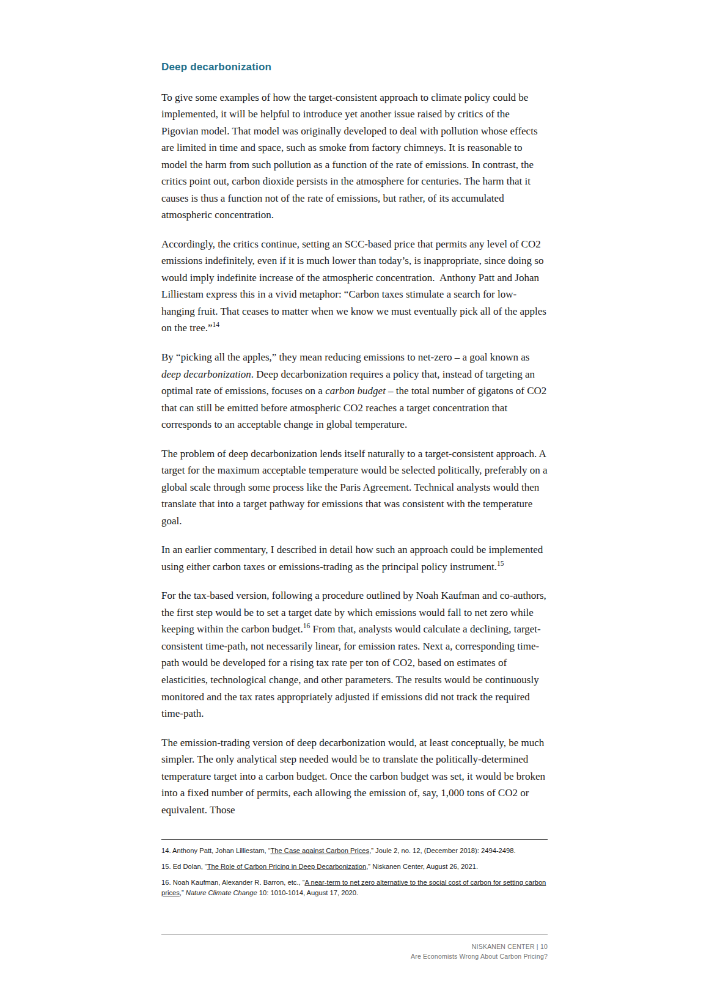Deep decarbonization
To give some examples of how the target-consistent approach to climate policy could be implemented, it will be helpful to introduce yet another issue raised by critics of the Pigovian model. That model was originally developed to deal with pollution whose effects are limited in time and space, such as smoke from factory chimneys. It is reasonable to model the harm from such pollution as a function of the rate of emissions. In contrast, the critics point out, carbon dioxide persists in the atmosphere for centuries. The harm that it causes is thus a function not of the rate of emissions, but rather, of its accumulated atmospheric concentration.
Accordingly, the critics continue, setting an SCC-based price that permits any level of CO2 emissions indefinitely, even if it is much lower than today’s, is inappropriate, since doing so would imply indefinite increase of the atmospheric concentration. Anthony Patt and Johan Lilliestam express this in a vivid metaphor: “Carbon taxes stimulate a search for low-hanging fruit. That ceases to matter when we know we must eventually pick all of the apples on the tree.”14
By “picking all the apples,” they mean reducing emissions to net-zero – a goal known as deep decarbonization. Deep decarbonization requires a policy that, instead of targeting an optimal rate of emissions, focuses on a carbon budget – the total number of gigatons of CO2 that can still be emitted before atmospheric CO2 reaches a target concentration that corresponds to an acceptable change in global temperature.
The problem of deep decarbonization lends itself naturally to a target-consistent approach. A target for the maximum acceptable temperature would be selected politically, preferably on a global scale through some process like the Paris Agreement. Technical analysts would then translate that into a target pathway for emissions that was consistent with the temperature goal.
In an earlier commentary, I described in detail how such an approach could be implemented using either carbon taxes or emissions-trading as the principal policy instrument.15
For the tax-based version, following a procedure outlined by Noah Kaufman and co-authors, the first step would be to set a target date by which emissions would fall to net zero while keeping within the carbon budget.16 From that, analysts would calculate a declining, target-consistent time-path, not necessarily linear, for emission rates. Next a, corresponding time-path would be developed for a rising tax rate per ton of CO2, based on estimates of elasticities, technological change, and other parameters. The results would be continuously monitored and the tax rates appropriately adjusted if emissions did not track the required time-path.
The emission-trading version of deep decarbonization would, at least conceptually, be much simpler. The only analytical step needed would be to translate the politically-determined temperature target into a carbon budget. Once the carbon budget was set, it would be broken into a fixed number of permits, each allowing the emission of, say, 1,000 tons of CO2 or equivalent. Those
14. Anthony Patt, Johan Lilliestam, “The Case against Carbon Prices,” Joule 2, no. 12, (December 2018): 2494-2498.
15. Ed Dolan, “The Role of Carbon Pricing in Deep Decarbonization,” Niskanen Center, August 26, 2021.
16. Noah Kaufman, Alexander R. Barron, etc., “A near-term to net zero alternative to the social cost of carbon for setting carbon prices,” Nature Climate Change 10: 1010-1014, August 17, 2020.
NISKANEN CENTER | 10
Are Economists Wrong About Carbon Pricing?